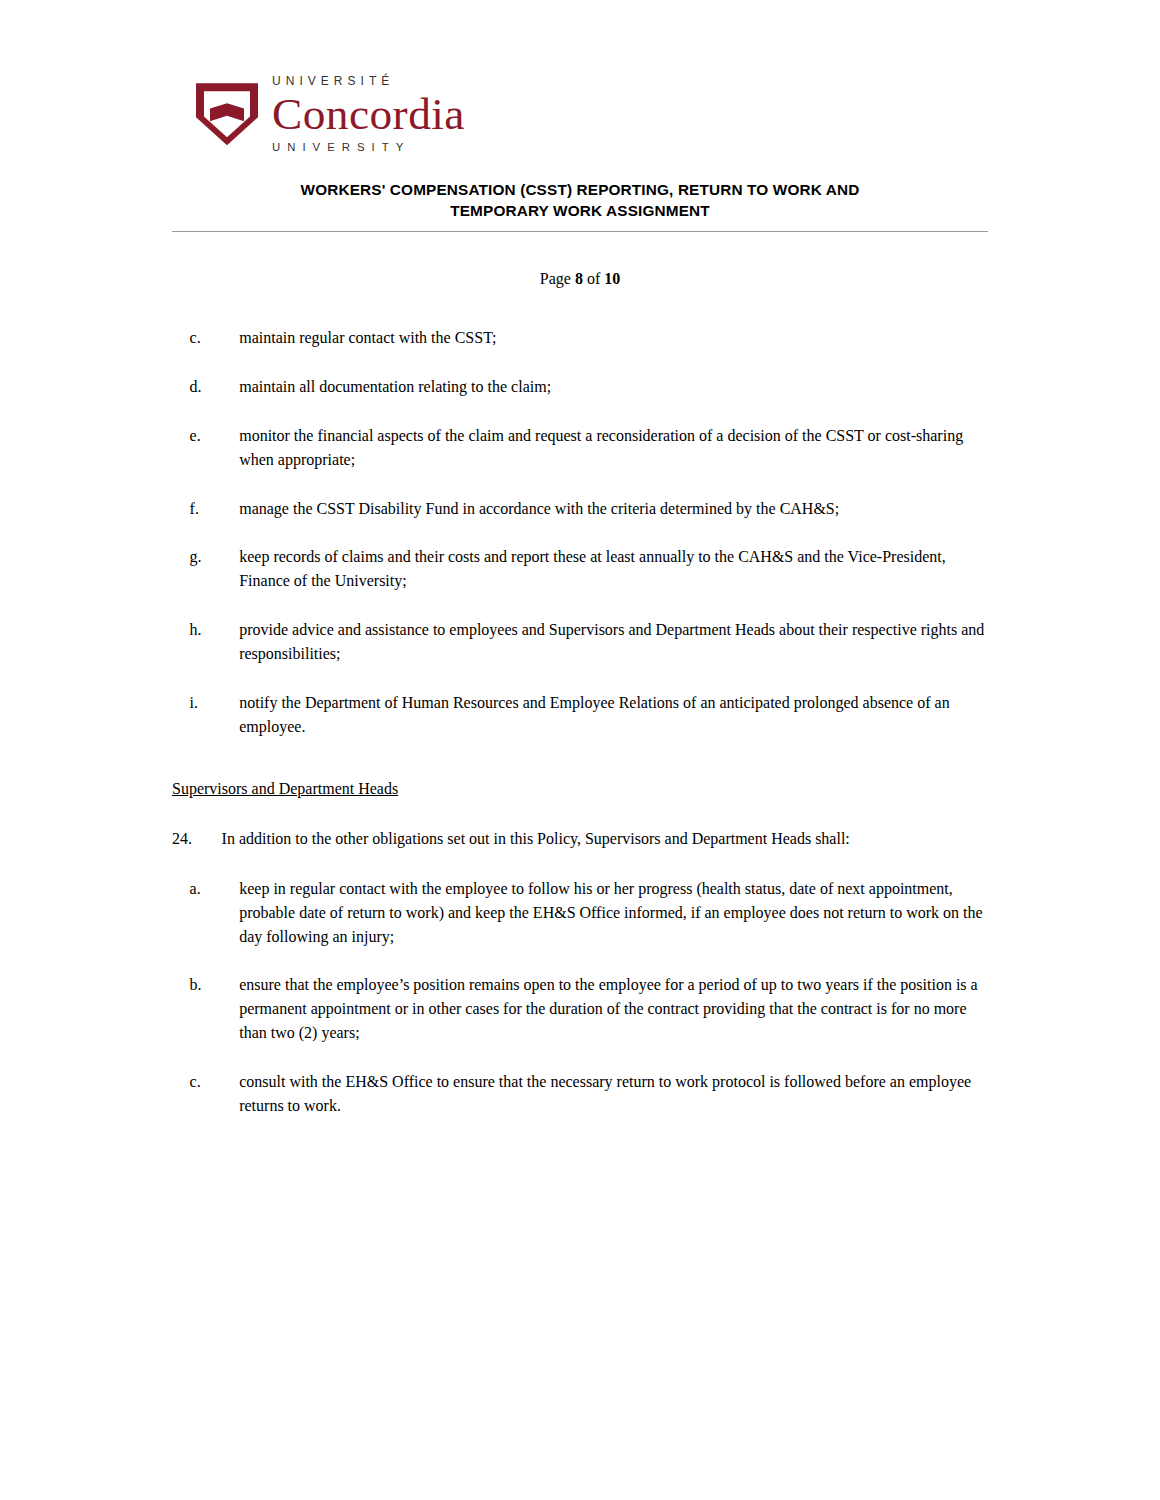UNIVERSITÉ
Concordia
UNIVERSITY
WORKERS' COMPENSATION (CSST) REPORTING, RETURN TO WORK AND
TEMPORARY WORK ASSIGNMENT
Page 8 of 10
c. maintain regular contact with the CSST;
d. maintain all documentation relating to the claim;
e. monitor the financial aspects of the claim and request a reconsideration of a decision of the CSST or cost-sharing when appropriate;
f. manage the CSST Disability Fund in accordance with the criteria determined by the CAH&S;
g. keep records of claims and their costs and report these at least annually to the CAH&S and the Vice-President, Finance of the University;
h. provide advice and assistance to employees and Supervisors and Department Heads about their respective rights and responsibilities;
i. notify the Department of Human Resources and Employee Relations of an anticipated prolonged absence of an employee.
Supervisors and Department Heads
24. In addition to the other obligations set out in this Policy, Supervisors and Department Heads shall:
a. keep in regular contact with the employee to follow his or her progress (health status, date of next appointment, probable date of return to work) and keep the EH&S Office informed, if an employee does not return to work on the day following an injury;
b. ensure that the employee’s position remains open to the employee for a period of up to two years if the position is a permanent appointment or in other cases for the duration of the contract providing that the contract is for no more than two (2) years;
c. consult with the EH&S Office to ensure that the necessary return to work protocol is followed before an employee returns to work.